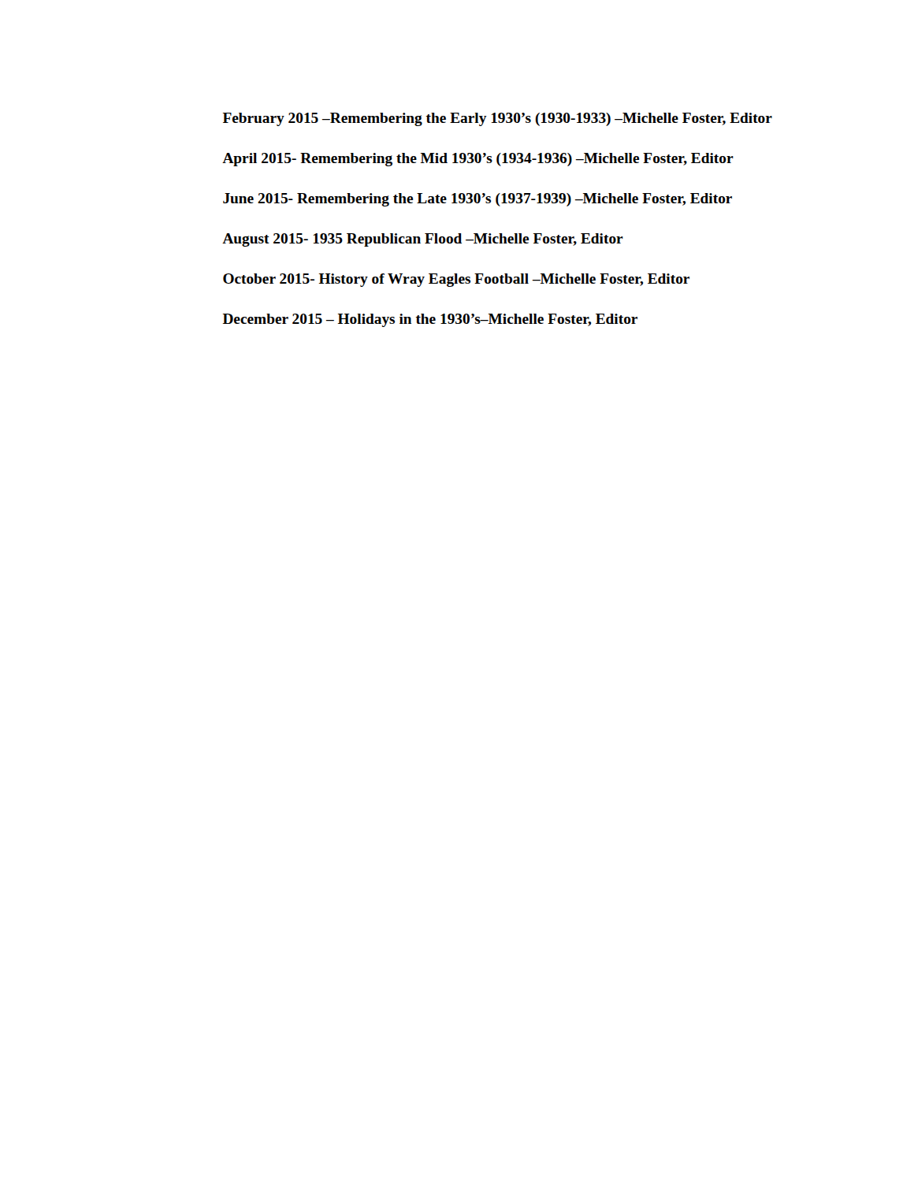February 2015 –Remembering the Early 1930’s (1930-1933) –Michelle Foster, Editor
April 2015- Remembering the Mid 1930’s (1934-1936) –Michelle Foster, Editor
June 2015- Remembering the Late 1930’s (1937-1939) –Michelle Foster, Editor
August 2015- 1935 Republican Flood –Michelle Foster, Editor
October 2015- History of Wray Eagles Football –Michelle Foster, Editor
December 2015 – Holidays in the 1930’s–Michelle Foster, Editor